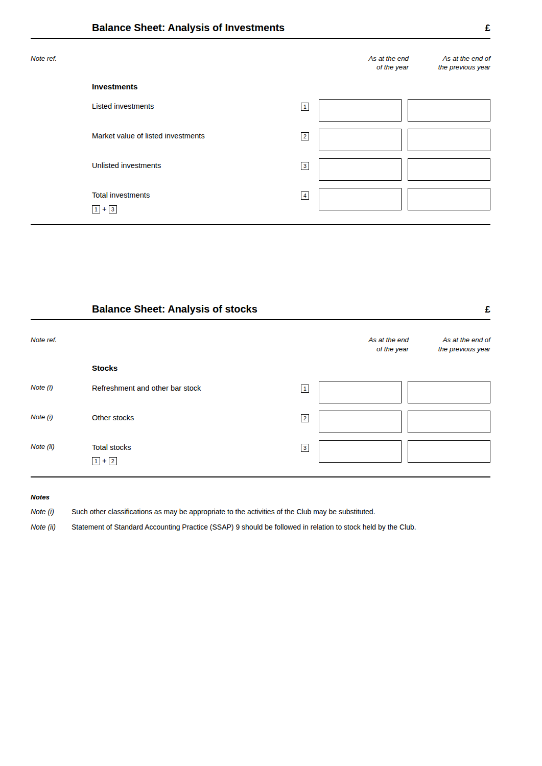Balance Sheet: Analysis of Investments
£
Note ref.
As at the end
of the year
As at the end of
the previous year
Investments
Listed investments
1
Market value of listed investments
2
Unlisted investments
3
Total investments 1 + 3
4
Balance Sheet: Analysis of stocks
£
Note ref.
As at the end
of the year
As at the end of
the previous year
Stocks
Note (i)
Refreshment and other bar stock
1
Note (i)
Other stocks
2
Note (ii)
Total stocks 1 + 2
3
Notes
Note (i)
Such other classifications as may be appropriate to the activities of the Club may be substituted.
Note (ii)
Statement of Standard Accounting Practice (SSAP) 9 should be followed in relation to stock held by the Club.